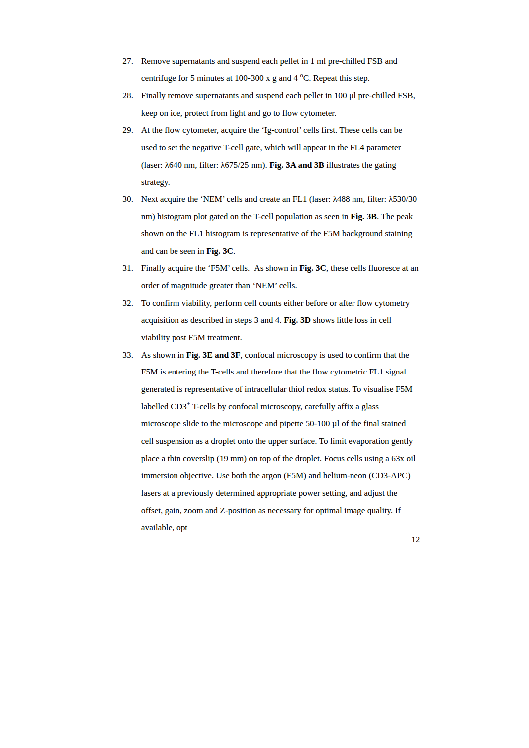Remove supernatants and suspend each pellet in 1 ml pre-chilled FSB and centrifuge for 5 minutes at 100-300 x g and 4 oC. Repeat this step.
Finally remove supernatants and suspend each pellet in 100 μl pre-chilled FSB, keep on ice, protect from light and go to flow cytometer.
At the flow cytometer, acquire the ‘Ig-control’ cells first. These cells can be used to set the negative T-cell gate, which will appear in the FL4 parameter (laser: λ640 nm, filter: λ675/25 nm). Fig. 3A and 3B illustrates the gating strategy.
Next acquire the ‘NEM’ cells and create an FL1 (laser: λ488 nm, filter: λ530/30 nm) histogram plot gated on the T-cell population as seen in Fig. 3B. The peak shown on the FL1 histogram is representative of the F5M background staining and can be seen in Fig. 3C.
Finally acquire the ‘F5M’ cells. As shown in Fig. 3C, these cells fluoresce at an order of magnitude greater than ‘NEM’ cells.
To confirm viability, perform cell counts either before or after flow cytometry acquisition as described in steps 3 and 4. Fig. 3D shows little loss in cell viability post F5M treatment.
As shown in Fig. 3E and 3F, confocal microscopy is used to confirm that the F5M is entering the T-cells and therefore that the flow cytometric FL1 signal generated is representative of intracellular thiol redox status. To visualise F5M labelled CD3+ T-cells by confocal microscopy, carefully affix a glass microscope slide to the microscope and pipette 50-100 µl of the final stained cell suspension as a droplet onto the upper surface. To limit evaporation gently place a thin coverslip (19 mm) on top of the droplet. Focus cells using a 63x oil immersion objective. Use both the argon (F5M) and helium-neon (CD3-APC) lasers at a previously determined appropriate power setting, and adjust the offset, gain, zoom and Z-position as necessary for optimal image quality. If available, opt
12